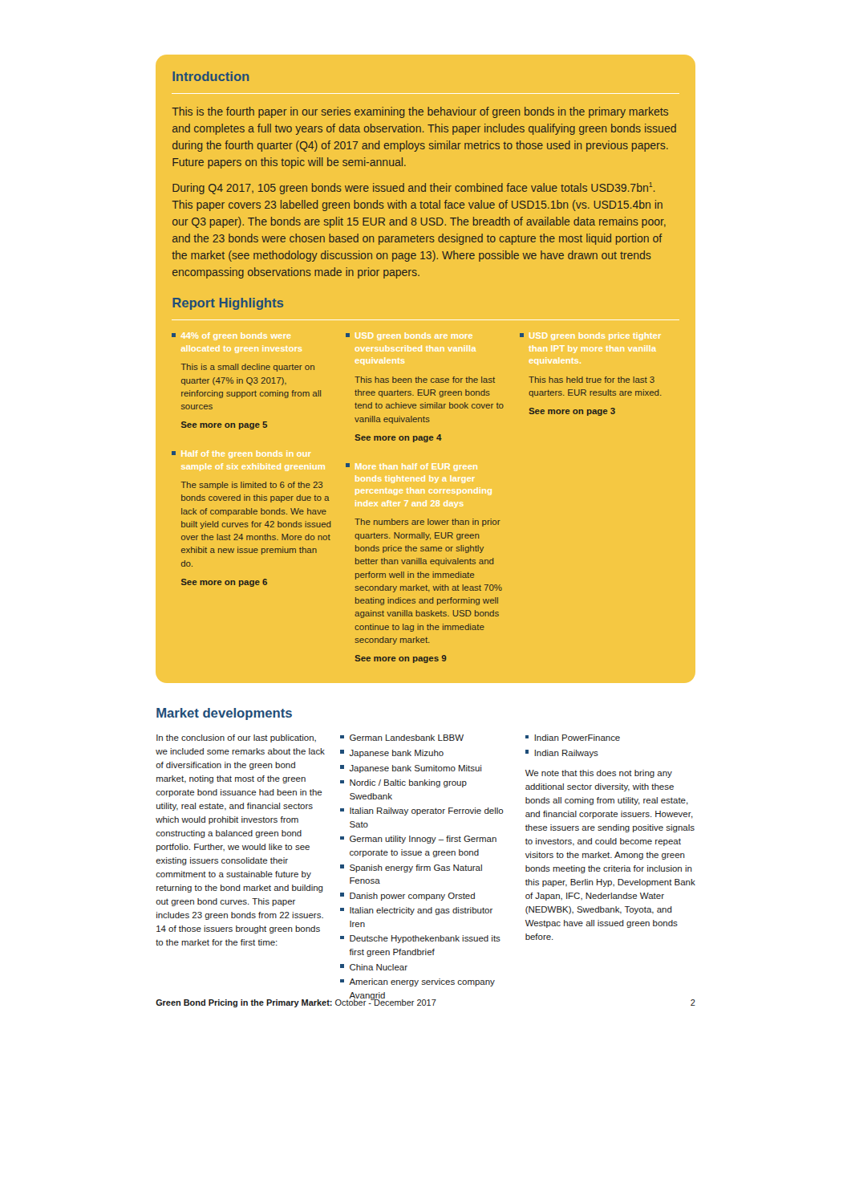Introduction
This is the fourth paper in our series examining the behaviour of green bonds in the primary markets and completes a full two years of data observation. This paper includes qualifying green bonds issued during the fourth quarter (Q4) of 2017 and employs similar metrics to those used in previous papers. Future papers on this topic will be semi-annual.
During Q4 2017, 105 green bonds were issued and their combined face value totals USD39.7bn1. This paper covers 23 labelled green bonds with a total face value of USD15.1bn (vs. USD15.4bn in our Q3 paper). The bonds are split 15 EUR and 8 USD. The breadth of available data remains poor, and the 23 bonds were chosen based on parameters designed to capture the most liquid portion of the market (see methodology discussion on page 13). Where possible we have drawn out trends encompassing observations made in prior papers.
Report Highlights
44% of green bonds were allocated to green investors
This is a small decline quarter on quarter (47% in Q3 2017), reinforcing support coming from all sources
See more on page 5
Half of the green bonds in our sample of six exhibited greenium
The sample is limited to 6 of the 23 bonds covered in this paper due to a lack of comparable bonds. We have built yield curves for 42 bonds issued over the last 24 months. More do not exhibit a new issue premium than do.
See more on page 6
USD green bonds are more oversubscribed than vanilla equivalents
This has been the case for the last three quarters. EUR green bonds tend to achieve similar book cover to vanilla equivalents
See more on page 4
More than half of EUR green bonds tightened by a larger percentage than corresponding index after 7 and 28 days
The numbers are lower than in prior quarters. Normally, EUR green bonds price the same or slightly better than vanilla equivalents and perform well in the immediate secondary market, with at least 70% beating indices and performing well against vanilla baskets. USD bonds continue to lag in the immediate secondary market.
See more on pages 9
USD green bonds price tighter than IPT by more than vanilla equivalents.
This has held true for the last 3 quarters. EUR results are mixed.
See more on page 3
Market developments
In the conclusion of our last publication, we included some remarks about the lack of diversification in the green bond market, noting that most of the green corporate bond issuance had been in the utility, real estate, and financial sectors which would prohibit investors from constructing a balanced green bond portfolio. Further, we would like to see existing issuers consolidate their commitment to a sustainable future by returning to the bond market and building out green bond curves. This paper includes 23 green bonds from 22 issuers. 14 of those issuers brought green bonds to the market for the first time:
German Landesbank LBBW
Japanese bank Mizuho
Japanese bank Sumitomo Mitsui
Nordic / Baltic banking group Swedbank
Italian Railway operator Ferrovie dello Sato
German utility Innogy – first German corporate to issue a green bond
Spanish energy firm Gas Natural Fenosa
Danish power company Orsted
Italian electricity and gas distributor Iren
Deutsche Hypothekenbank issued its first green Pfandbrief
China Nuclear
American energy services company Avangrid
Indian PowerFinance
Indian Railways
We note that this does not bring any additional sector diversity, with these bonds all coming from utility, real estate, and financial corporate issuers. However, these issuers are sending positive signals to investors, and could become repeat visitors to the market. Among the green bonds meeting the criteria for inclusion in this paper, Berlin Hyp, Development Bank of Japan, IFC, Nederlandse Water (NEDWBK), Swedbank, Toyota, and Westpac have all issued green bonds before.
Green Bond Pricing in the Primary Market: October - December 2017
2